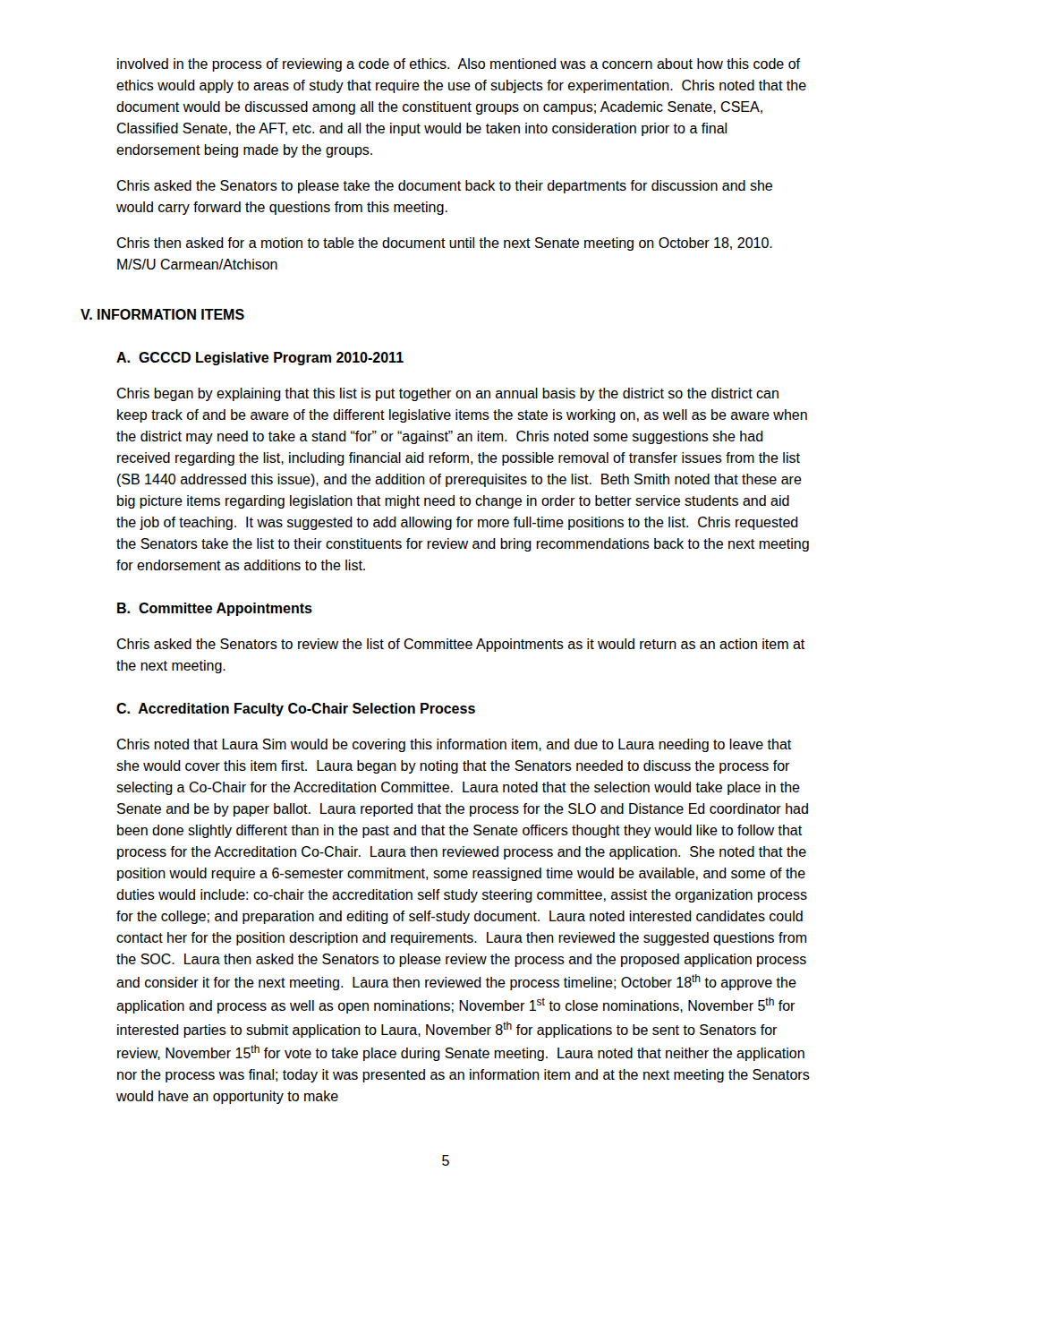involved in the process of reviewing a code of ethics. Also mentioned was a concern about how this code of ethics would apply to areas of study that require the use of subjects for experimentation. Chris noted that the document would be discussed among all the constituent groups on campus; Academic Senate, CSEA, Classified Senate, the AFT, etc. and all the input would be taken into consideration prior to a final endorsement being made by the groups.
Chris asked the Senators to please take the document back to their departments for discussion and she would carry forward the questions from this meeting.
Chris then asked for a motion to table the document until the next Senate meeting on October 18, 2010.
M/S/U Carmean/Atchison
V. INFORMATION ITEMS
A. GCCCD Legislative Program 2010-2011
Chris began by explaining that this list is put together on an annual basis by the district so the district can keep track of and be aware of the different legislative items the state is working on, as well as be aware when the district may need to take a stand “for” or “against” an item. Chris noted some suggestions she had received regarding the list, including financial aid reform, the possible removal of transfer issues from the list (SB 1440 addressed this issue), and the addition of prerequisites to the list. Beth Smith noted that these are big picture items regarding legislation that might need to change in order to better service students and aid the job of teaching. It was suggested to add allowing for more full-time positions to the list. Chris requested the Senators take the list to their constituents for review and bring recommendations back to the next meeting for endorsement as additions to the list.
B. Committee Appointments
Chris asked the Senators to review the list of Committee Appointments as it would return as an action item at the next meeting.
C. Accreditation Faculty Co-Chair Selection Process
Chris noted that Laura Sim would be covering this information item, and due to Laura needing to leave that she would cover this item first. Laura began by noting that the Senators needed to discuss the process for selecting a Co-Chair for the Accreditation Committee. Laura noted that the selection would take place in the Senate and be by paper ballot. Laura reported that the process for the SLO and Distance Ed coordinator had been done slightly different than in the past and that the Senate officers thought they would like to follow that process for the Accreditation Co-Chair. Laura then reviewed process and the application. She noted that the position would require a 6-semester commitment, some reassigned time would be available, and some of the duties would include: co-chair the accreditation self study steering committee, assist the organization process for the college; and preparation and editing of self-study document. Laura noted interested candidates could contact her for the position description and requirements. Laura then reviewed the suggested questions from the SOC. Laura then asked the Senators to please review the process and the proposed application process and consider it for the next meeting. Laura then reviewed the process timeline; October 18th to approve the application and process as well as open nominations; November 1st to close nominations, November 5th for interested parties to submit application to Laura, November 8th for applications to be sent to Senators for review, November 15th for vote to take place during Senate meeting. Laura noted that neither the application nor the process was final; today it was presented as an information item and at the next meeting the Senators would have an opportunity to make
5